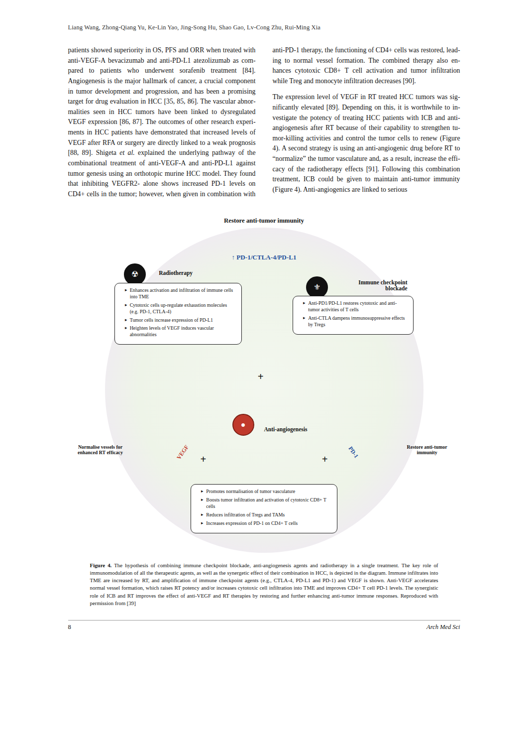Liang Wang, Zhong-Qiang Yu, Ke-Lin Yao, Jing-Song Hu, Shao Gao, Lv-Cong Zhu, Rui-Ming Xia
patients showed superiority in OS, PFS and ORR when treated with anti-VEGF-A bevacizumab and anti-PD-L1 atezolizumab as compared to patients who underwent sorafenib treatment [84]. Angiogenesis is the major hallmark of cancer, a crucial component in tumor development and progression, and has been a promising target for drug evaluation in HCC [35, 85, 86]. The vascular abnormalities seen in HCC tumors have been linked to dysregulated VEGF expression [86, 87]. The outcomes of other research experiments in HCC patients have demonstrated that increased levels of VEGF after RFA or surgery are directly linked to a weak prognosis [88, 89]. Shigeta et al. explained the underlying pathway of the combinational treatment of anti-VEGF-A and anti-PD-L1 against tumor genesis using an orthotopic murine HCC model. They found that inhibiting VEGFR2- alone shows increased PD-1 levels on CD4+ cells in the tumor; however, when given in combination with anti-PD-1 therapy, the functioning of CD4+ cells was restored, leading to normal vessel formation. The combined therapy also enhances cytotoxic CD8+ T cell activation and tumor infiltration while Treg and monocyte infiltration decreases [90].
The expression level of VEGF in RT treated HCC tumors was significantly elevated [89]. Depending on this, it is worthwhile to investigate the potency of treating HCC patients with ICB and anti-angiogenesis after RT because of their capability to strengthen tumor-killing activities and control the tumor cells to renew (Figure 4). A second strategy is using an anti-angiogenic drug before RT to “normalize” the tumor vasculature and, as a result, increase the efficacy of the radiotherapy effects [91]. Following this combination treatment, ICB could be given to maintain anti-tumor immunity (Figure 4). Anti-angiogenics are linked to serious
Restore anti-tumor immunity
↑ PD-1/CTLA-4/PD-L1
☢
Radiotherapy
⚜
Immune checkpoint
blockade
●
Anti-angiogenesis
Enhances activation and infiltration of immune cells into TME
Cytotoxic cells up-regulate exhaustion molecules (e.g. PD-1, CTLA-4)
Tumor cells increase expression of PD-L1
Heighten levels of VEGF induces vascular abnormalities
Anti-PD1/PD-L1 restores cytotoxic and anti-tumor activities of T cells
Anti-CTLA dampens immunosuppressive effects by Tregs
Promotes normalisation of tumor vasculature
Boosts tumor infiltration and activation of cytotoxic CD8+ T cells
Reduces infiltration of Tregs and TAMs
Increases expression of PD-1 on CD4+ T cells
+
+
+
VEGF
PD-1
Normalise vessels for enhanced RT efficacy
Restore anti-tumor immunity
Figure 4. The hypothesis of combining immune checkpoint blockade, anti-angiogenesis agents and radiotherapy in a single treatment. The key role of immunomodulation of all the therapeutic agents, as well as the synergetic effect of their combination in HCC, is depicted in the diagram. Immune infiltrates into TME are increased by RT, and amplification of immune checkpoint agents (e.g., CTLA-4, PD-L1 and PD-1) and VEGF is shown. Anti-VEGF accelerates normal vessel formation, which raises RT potency and/or increases cytotoxic cell infiltration into TME and improves CD4+ T cell PD-1 levels. The synergistic role of ICB and RT improves the effect of anti-VEGF and RT therapies by restoring and further enhancing anti-tumor immune responses. Reproduced with permission from [39]
8 Arch Med Sci